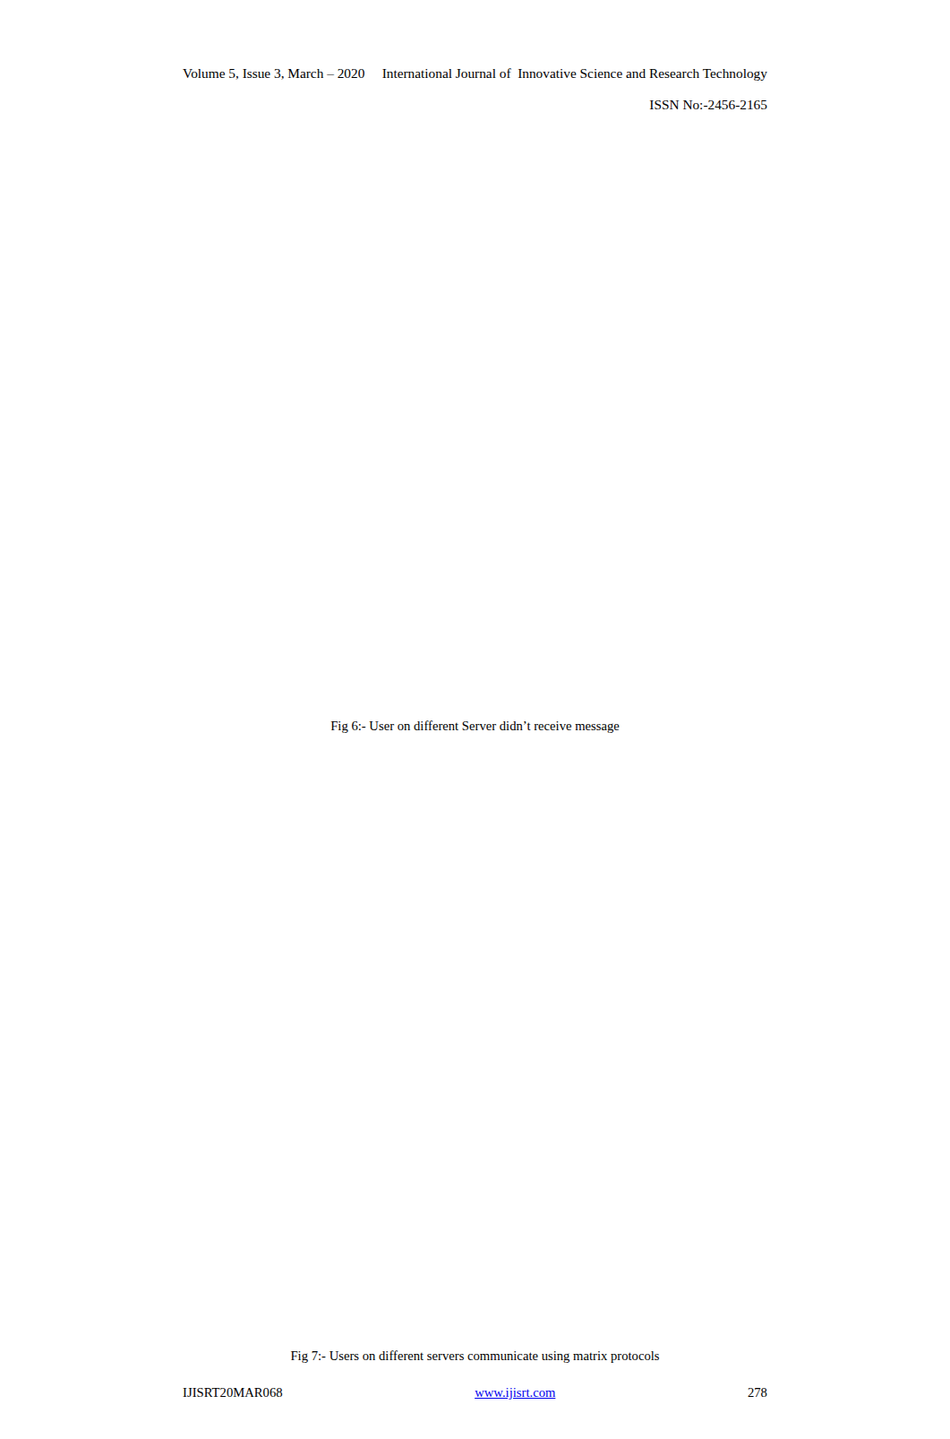Volume 5, Issue 3, March – 2020
International Journal of Innovative Science and Research Technology
ISSN No:-2456-2165
Fig 6:- User on different Server didn’t receive message
Fig 7:- Users on different servers communicate using matrix protocols
IJISRT20MAR068
www.ijisrt.com
278